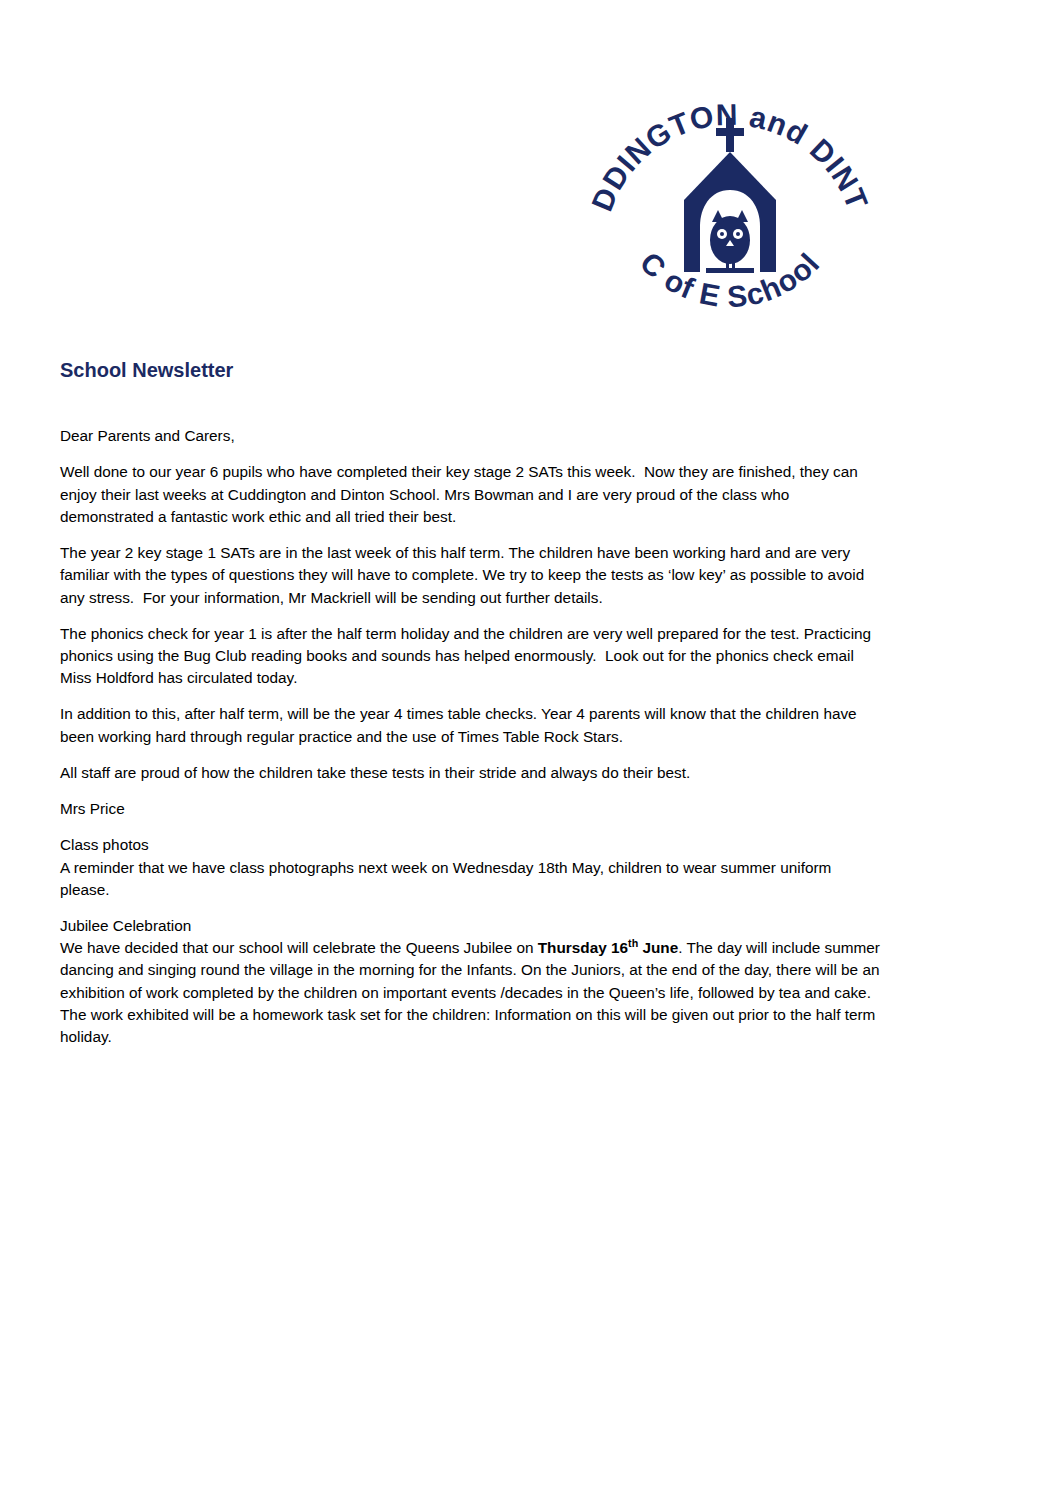CUDDINGTON and DINTON C of E School
School Newsletter
Dear Parents and Carers,
Well done to our year 6 pupils who have completed their key stage 2 SATs this week. Now they are finished, they can enjoy their last weeks at Cuddington and Dinton School. Mrs Bowman and I are very proud of the class who demonstrated a fantastic work ethic and all tried their best.
The year 2 key stage 1 SATs are in the last week of this half term. The children have been working hard and are very familiar with the types of questions they will have to complete. We try to keep the tests as ‘low key’ as possible to avoid any stress. For your information, Mr Mackriell will be sending out further details.
The phonics check for year 1 is after the half term holiday and the children are very well prepared for the test. Practicing phonics using the Bug Club reading books and sounds has helped enormously. Look out for the phonics check email Miss Holdford has circulated today.
In addition to this, after half term, will be the year 4 times table checks. Year 4 parents will know that the children have been working hard through regular practice and the use of Times Table Rock Stars.
All staff are proud of how the children take these tests in their stride and always do their best.
Mrs Price
Class photos
A reminder that we have class photographs next week on Wednesday 18th May, children to wear summer uniform please.
Jubilee Celebration
We have decided that our school will celebrate the Queens Jubilee on Thursday 16th June. The day will include summer dancing and singing round the village in the morning for the Infants. On the Juniors, at the end of the day, there will be an exhibition of work completed by the children on important events /decades in the Queen’s life, followed by tea and cake. The work exhibited will be a homework task set for the children: Information on this will be given out prior to the half term holiday.